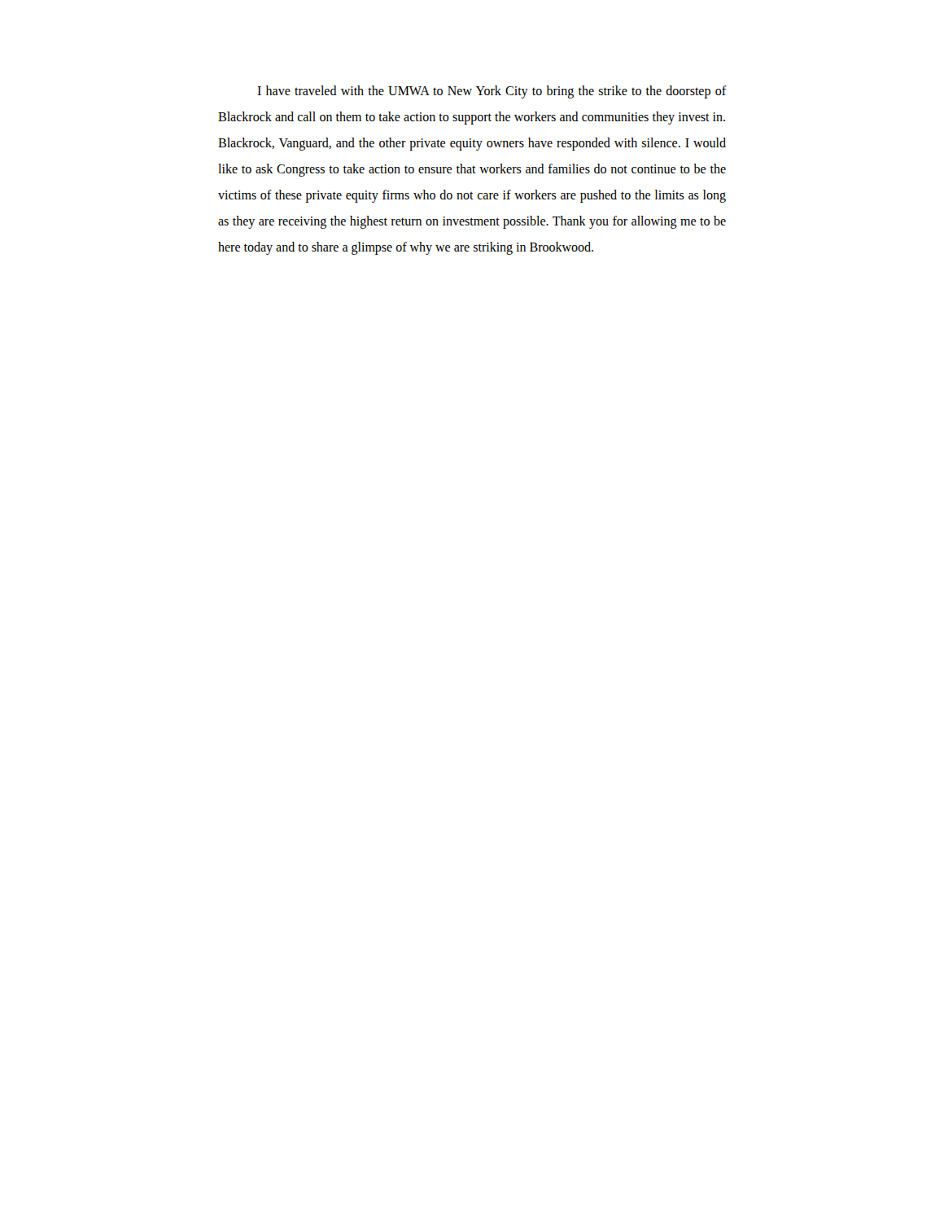I have traveled with the UMWA to New York City to bring the strike to the doorstep of Blackrock and call on them to take action to support the workers and communities they invest in. Blackrock, Vanguard, and the other private equity owners have responded with silence. I would like to ask Congress to take action to ensure that workers and families do not continue to be the victims of these private equity firms who do not care if workers are pushed to the limits as long as they are receiving the highest return on investment possible. Thank you for allowing me to be here today and to share a glimpse of why we are striking in Brookwood.